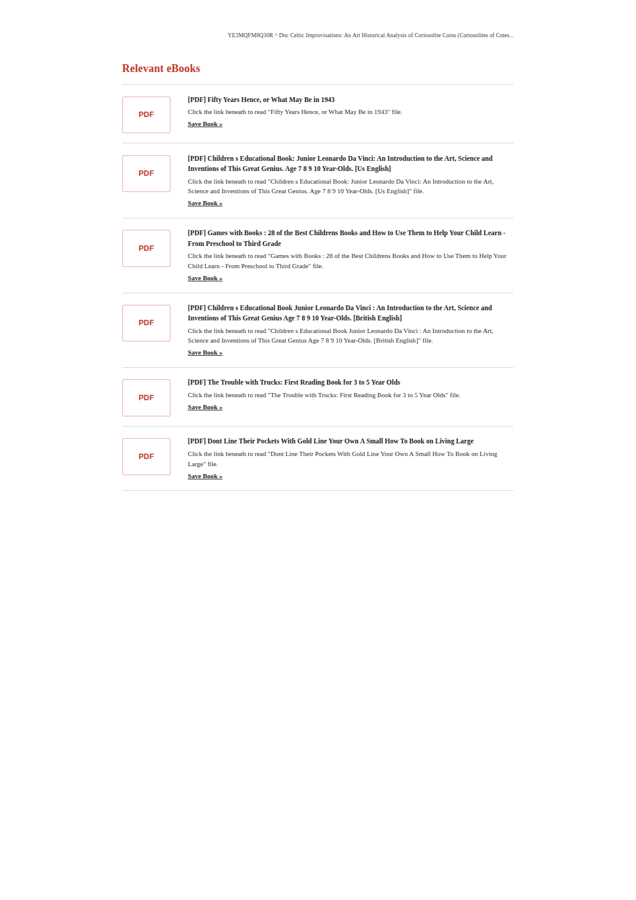YE3MQFM8Q30R ^ Doc Celtic Improvisations: An Art Historical Analysis of Coriosolite Coins (Coriosolites of Cotes...
Relevant eBooks
PDF
[PDF] Fifty Years Hence, or What May Be in 1943
Click the link beneath to read "Fifty Years Hence, or What May Be in 1943" file.
Save Book »
PDF
[PDF] Children s Educational Book: Junior Leonardo Da Vinci: An Introduction to the Art, Science and Inventions of This Great Genius. Age 7 8 9 10 Year-Olds. [Us English]
Click the link beneath to read "Children s Educational Book: Junior Leonardo Da Vinci: An Introduction to the Art, Science and Inventions of This Great Genius. Age 7 8 9 10 Year-Olds. [Us English]" file.
Save Book »
PDF
[PDF] Games with Books : 28 of the Best Childrens Books and How to Use Them to Help Your Child Learn - From Preschool to Third Grade
Click the link beneath to read "Games with Books : 28 of the Best Childrens Books and How to Use Them to Help Your Child Learn - From Preschool to Third Grade" file.
Save Book »
PDF
[PDF] Children s Educational Book Junior Leonardo Da Vinci : An Introduction to the Art, Science and Inventions of This Great Genius Age 7 8 9 10 Year-Olds. [British English]
Click the link beneath to read "Children s Educational Book Junior Leonardo Da Vinci : An Introduction to the Art, Science and Inventions of This Great Genius Age 7 8 9 10 Year-Olds. [British English]" file.
Save Book »
PDF
[PDF] The Trouble with Trucks: First Reading Book for 3 to 5 Year Olds
Click the link beneath to read "The Trouble with Trucks: First Reading Book for 3 to 5 Year Olds" file.
Save Book »
PDF
[PDF] Dont Line Their Pockets With Gold Line Your Own A Small How To Book on Living Large
Click the link beneath to read "Dont Line Their Pockets With Gold Line Your Own A Small How To Book on Living Large" file.
Save Book »